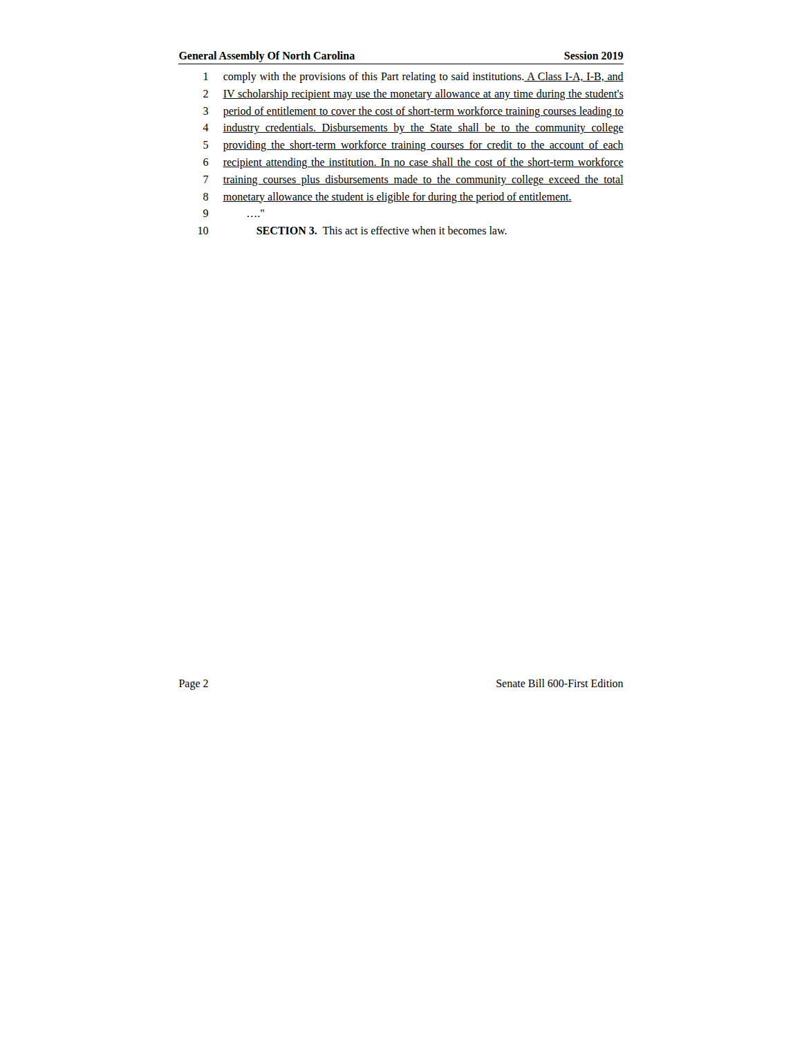General Assembly Of North Carolina Session 2019
1
2
3
4
5
6
7
8
9
10
comply with the provisions of this Part relating to said institutions. A Class I-A, I-B, and IV scholarship recipient may use the monetary allowance at any time during the student's period of entitlement to cover the cost of short-term workforce training courses leading to industry credentials. Disbursements by the State shall be to the community college providing the short-term workforce training courses for credit to the account of each recipient attending the institution. In no case shall the cost of the short-term workforce training courses plus disbursements made to the community college exceed the total monetary allowance the student is eligible for during the period of entitlement.
…."
SECTION 3. This act is effective when it becomes law.
Page 2 Senate Bill 600-First Edition